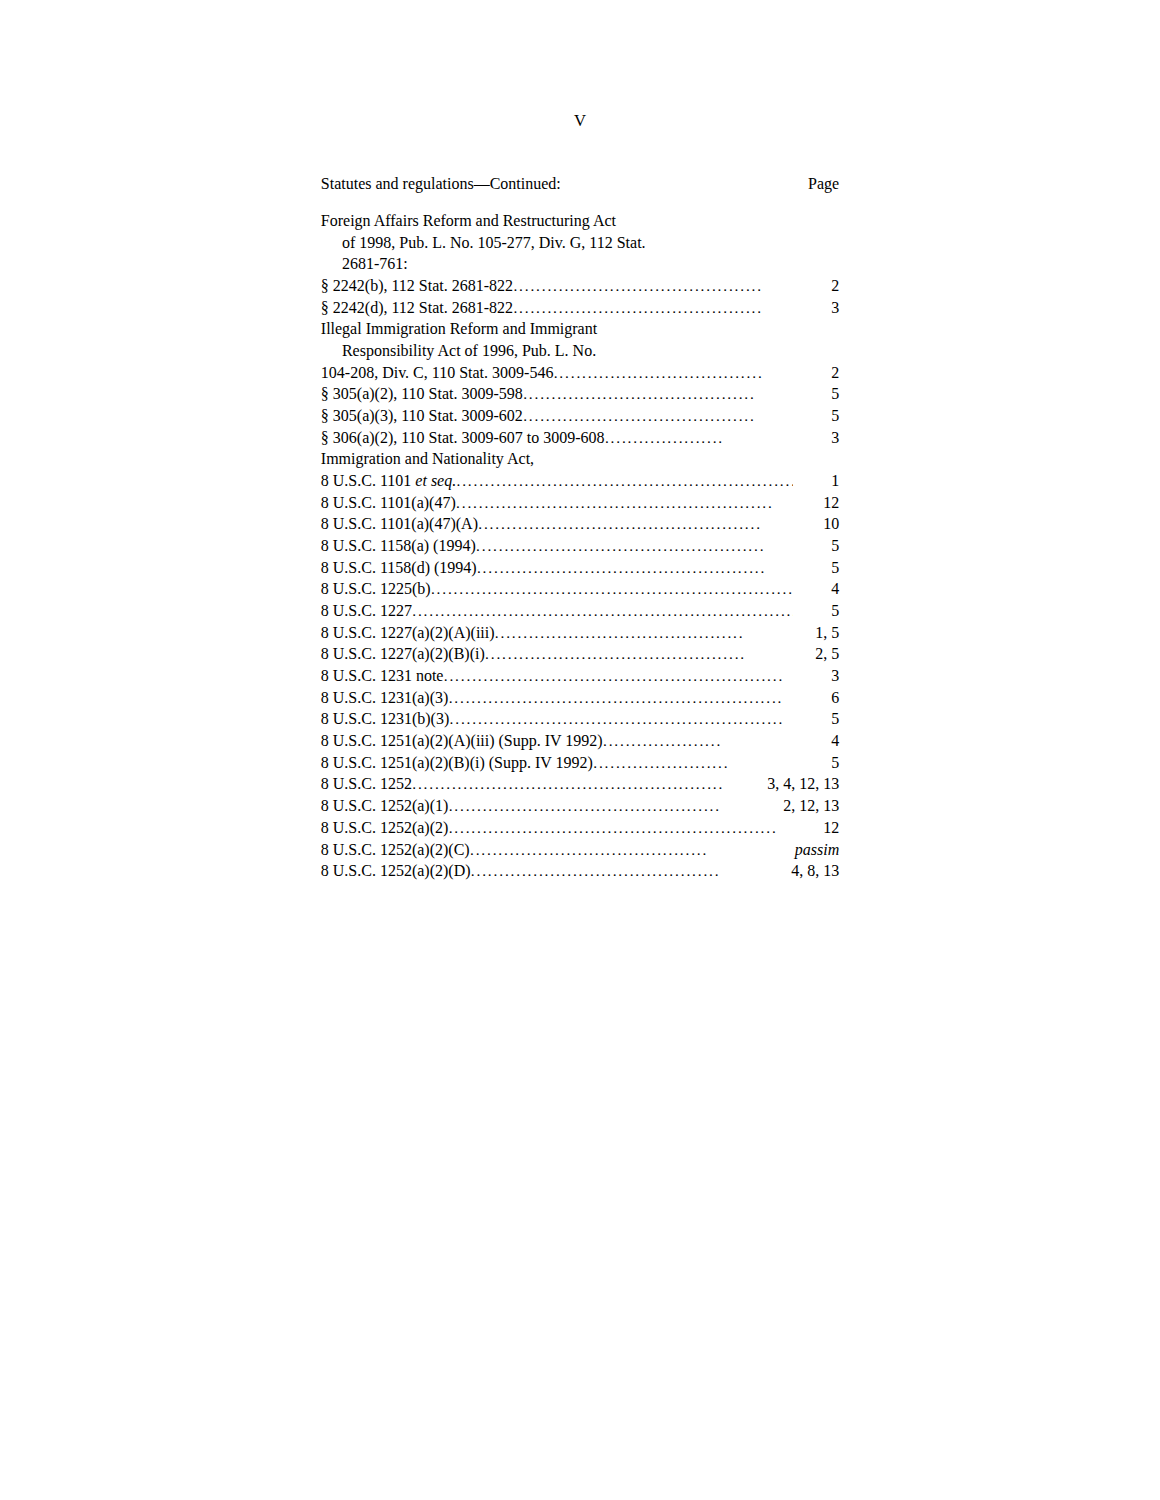V
Statutes and regulations—Continued: Page
Foreign Affairs Reform and Restructuring Act
of 1998, Pub. L. No. 105-277, Div. G, 112 Stat.
2681-761:
§ 2242(b), 112 Stat. 2681-822 ............................................ 2
§ 2242(d), 112 Stat. 2681-822 ............................................ 3
Illegal Immigration Reform and Immigrant
Responsibility Act of 1996, Pub. L. No.
104-208, Div. C, 110 Stat. 3009-546 ..................................... 2
§ 305(a)(2), 110 Stat. 3009-598 ......................................... 5
§ 305(a)(3), 110 Stat. 3009-602 ......................................... 5
§ 306(a)(2), 110 Stat. 3009-607 to 3009-608 ..................... 3
Immigration and Nationality Act,
8 U.S.C. 1101 et seq. ............................................................. 1
8 U.S.C. 1101(a)(47) ........................................................ 12
8 U.S.C. 1101(a)(47)(A) .................................................. 10
8 U.S.C. 1158(a) (1994) ................................................... 5
8 U.S.C. 1158(d) (1994) ................................................... 5
8 U.S.C. 1225(b) ................................................................... 4
8 U.S.C. 1227 ....................................................................... 5
8 U.S.C. 1227(a)(2)(A)(iii) ............................................ 1, 5
8 U.S.C. 1227(a)(2)(B)(i) .............................................. 2, 5
8 U.S.C. 1231 note ............................................................ 3
8 U.S.C. 1231(a)(3) ........................................................... 6
8 U.S.C. 1231(b)(3) ........................................................... 5
8 U.S.C. 1251(a)(2)(A)(iii) (Supp. IV 1992) ..................... 4
8 U.S.C. 1251(a)(2)(B)(i) (Supp. IV 1992) ........................ 5
8 U.S.C. 1252 ....................................................... 3, 4, 12, 13
8 U.S.C. 1252(a)(1) ................................................ 2, 12, 13
8 U.S.C. 1252(a)(2) .......................................................... 12
8 U.S.C. 1252(a)(2)(C) .......................................... passim
8 U.S.C. 1252(a)(2)(D) ............................................ 4, 8, 13